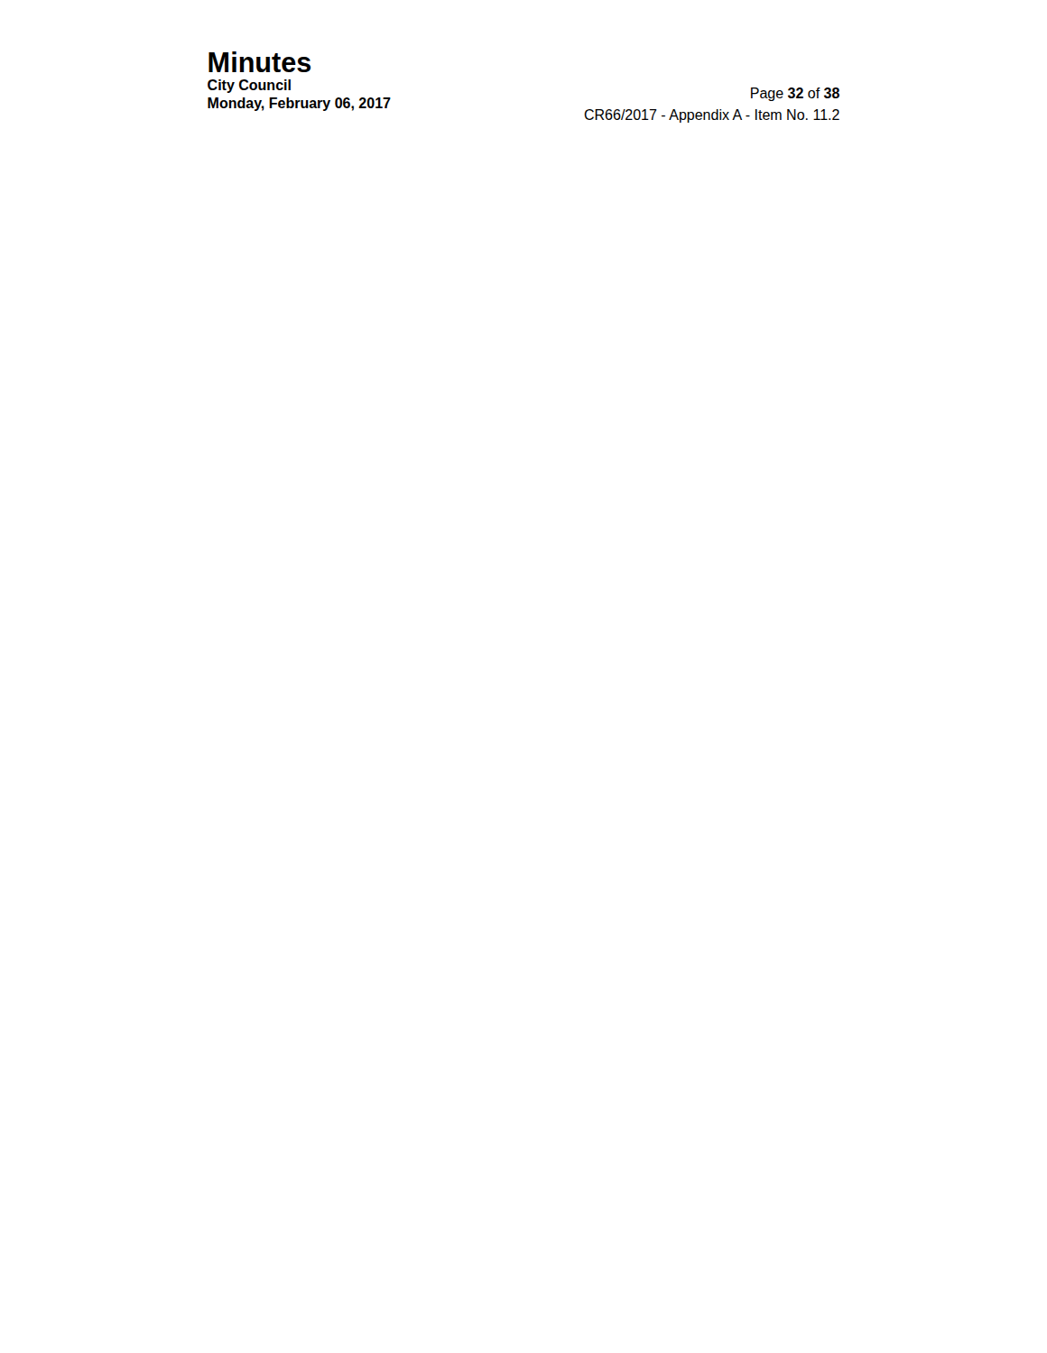Minutes
City Council
Monday, February 06, 2017
Page 32 of 38
CR66/2017 - Appendix A - Item No. 11.2